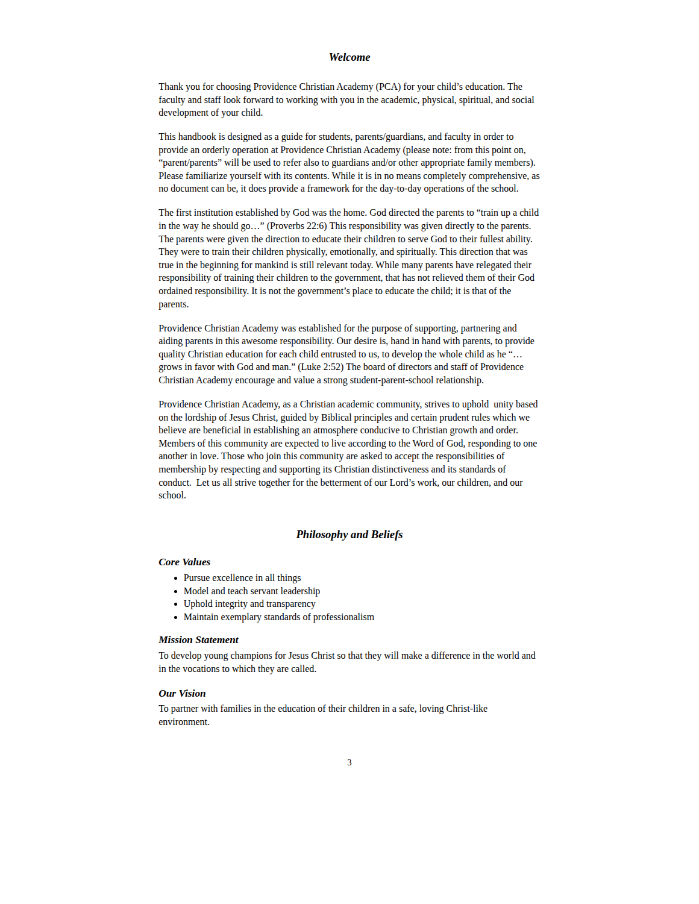Welcome
Thank you for choosing Providence Christian Academy (PCA) for your child’s education. The faculty and staff look forward to working with you in the academic, physical, spiritual, and social development of your child.
This handbook is designed as a guide for students, parents/guardians, and faculty in order to provide an orderly operation at Providence Christian Academy (please note: from this point on, “parent/parents” will be used to refer also to guardians and/or other appropriate family members). Please familiarize yourself with its contents. While it is in no means completely comprehensive, as no document can be, it does provide a framework for the day-to-day operations of the school.
The first institution established by God was the home. God directed the parents to “train up a child in the way he should go…” (Proverbs 22:6) This responsibility was given directly to the parents. The parents were given the direction to educate their children to serve God to their fullest ability. They were to train their children physically, emotionally, and spiritually. This direction that was true in the beginning for mankind is still relevant today. While many parents have relegated their responsibility of training their children to the government, that has not relieved them of their God ordained responsibility. It is not the government’s place to educate the child; it is that of the parents.
Providence Christian Academy was established for the purpose of supporting, partnering and aiding parents in this awesome responsibility. Our desire is, hand in hand with parents, to provide quality Christian education for each child entrusted to us, to develop the whole child as he “…grows in favor with God and man.” (Luke 2:52) The board of directors and staff of Providence Christian Academy encourage and value a strong student-parent-school relationship.
Providence Christian Academy, as a Christian academic community, strives to uphold unity based on the lordship of Jesus Christ, guided by Biblical principles and certain prudent rules which we believe are beneficial in establishing an atmosphere conducive to Christian growth and order. Members of this community are expected to live according to the Word of God, responding to one another in love. Those who join this community are asked to accept the responsibilities of membership by respecting and supporting its Christian distinctiveness and its standards of conduct. Let us all strive together for the betterment of our Lord’s work, our children, and our school.
Philosophy and Beliefs
Core Values
Pursue excellence in all things
Model and teach servant leadership
Uphold integrity and transparency
Maintain exemplary standards of professionalism
Mission Statement
To develop young champions for Jesus Christ so that they will make a difference in the world and in the vocations to which they are called.
Our Vision
To partner with families in the education of their children in a safe, loving Christ-like environment.
3